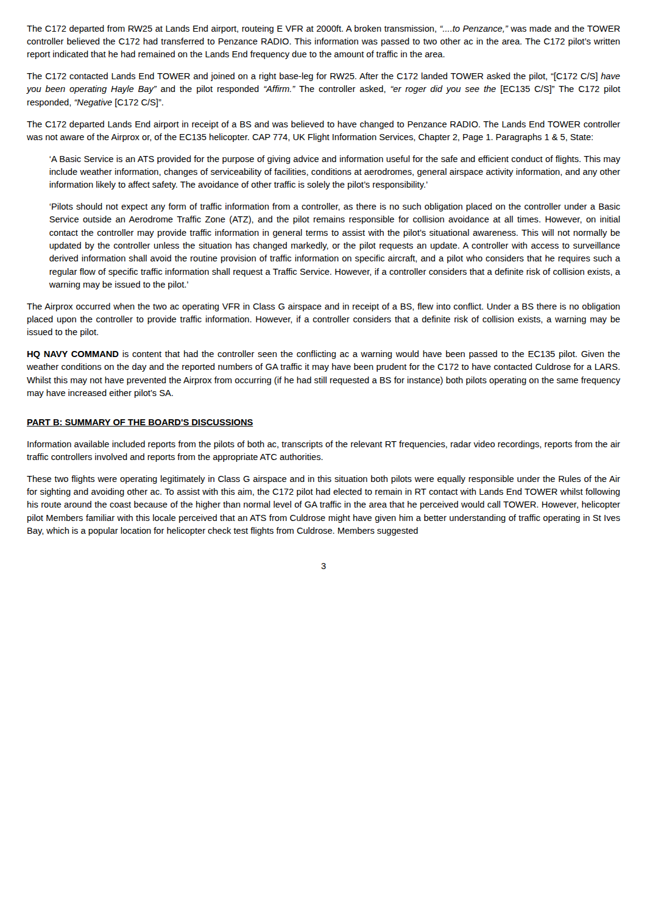The C172 departed from RW25 at Lands End airport, routeing E VFR at 2000ft. A broken transmission, “....to Penzance,” was made and the TOWER controller believed the C172 had transferred to Penzance RADIO. This information was passed to two other ac in the area. The C172 pilot’s written report indicated that he had remained on the Lands End frequency due to the amount of traffic in the area.
The C172 contacted Lands End TOWER and joined on a right base-leg for RW25. After the C172 landed TOWER asked the pilot, “[C172 C/S] have you been operating Hayle Bay” and the pilot responded “Affirm.” The controller asked, “er roger did you see the [EC135 C/S]” The C172 pilot responded, “Negative [C172 C/S]”.
The C172 departed Lands End airport in receipt of a BS and was believed to have changed to Penzance RADIO. The Lands End TOWER controller was not aware of the Airprox or, of the EC135 helicopter. CAP 774, UK Flight Information Services, Chapter 2, Page 1. Paragraphs 1 & 5, State:
‘A Basic Service is an ATS provided for the purpose of giving advice and information useful for the safe and efficient conduct of flights. This may include weather information, changes of serviceability of facilities, conditions at aerodromes, general airspace activity information, and any other information likely to affect safety. The avoidance of other traffic is solely the pilot’s responsibility.’
‘Pilots should not expect any form of traffic information from a controller, as there is no such obligation placed on the controller under a Basic Service outside an Aerodrome Traffic Zone (ATZ), and the pilot remains responsible for collision avoidance at all times. However, on initial contact the controller may provide traffic information in general terms to assist with the pilot’s situational awareness. This will not normally be updated by the controller unless the situation has changed markedly, or the pilot requests an update. A controller with access to surveillance derived information shall avoid the routine provision of traffic information on specific aircraft, and a pilot who considers that he requires such a regular flow of specific traffic information shall request a Traffic Service. However, if a controller considers that a definite risk of collision exists, a warning may be issued to the pilot.’
The Airprox occurred when the two ac operating VFR in Class G airspace and in receipt of a BS, flew into conflict. Under a BS there is no obligation placed upon the controller to provide traffic information. However, if a controller considers that a definite risk of collision exists, a warning may be issued to the pilot.
HQ NAVY COMMAND is content that had the controller seen the conflicting ac a warning would have been passed to the EC135 pilot. Given the weather conditions on the day and the reported numbers of GA traffic it may have been prudent for the C172 to have contacted Culdrose for a LARS. Whilst this may not have prevented the Airprox from occurring (if he had still requested a BS for instance) both pilots operating on the same frequency may have increased either pilot’s SA.
PART B: SUMMARY OF THE BOARD'S DISCUSSIONS
Information available included reports from the pilots of both ac, transcripts of the relevant RT frequencies, radar video recordings, reports from the air traffic controllers involved and reports from the appropriate ATC authorities.
These two flights were operating legitimately in Class G airspace and in this situation both pilots were equally responsible under the Rules of the Air for sighting and avoiding other ac. To assist with this aim, the C172 pilot had elected to remain in RT contact with Lands End TOWER whilst following his route around the coast because of the higher than normal level of GA traffic in the area that he perceived would call TOWER. However, helicopter pilot Members familiar with this locale perceived that an ATS from Culdrose might have given him a better understanding of traffic operating in St Ives Bay, which is a popular location for helicopter check test flights from Culdrose. Members suggested
3